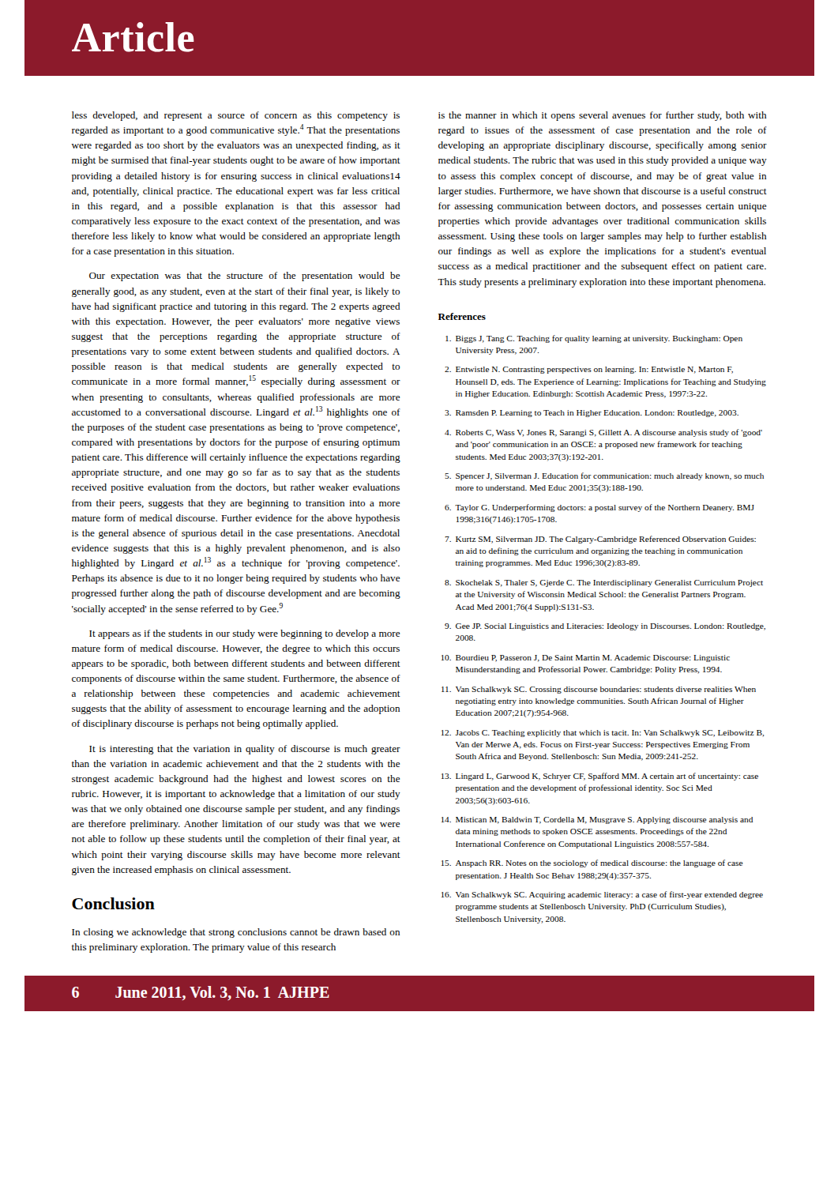Article
less developed, and represent a source of concern as this competency is regarded as important to a good communicative style.4 That the presentations were regarded as too short by the evaluators was an unexpected finding, as it might be surmised that final-year students ought to be aware of how important providing a detailed history is for ensuring success in clinical evaluations14 and, potentially, clinical practice. The educational expert was far less critical in this regard, and a possible explanation is that this assessor had comparatively less exposure to the exact context of the presentation, and was therefore less likely to know what would be considered an appropriate length for a case presentation in this situation.
Our expectation was that the structure of the presentation would be generally good, as any student, even at the start of their final year, is likely to have had significant practice and tutoring in this regard. The 2 experts agreed with this expectation. However, the peer evaluators' more negative views suggest that the perceptions regarding the appropriate structure of presentations vary to some extent between students and qualified doctors. A possible reason is that medical students are generally expected to communicate in a more formal manner,15 especially during assessment or when presenting to consultants, whereas qualified professionals are more accustomed to a conversational discourse. Lingard et al.13 highlights one of the purposes of the student case presentations as being to 'prove competence', compared with presentations by doctors for the purpose of ensuring optimum patient care. This difference will certainly influence the expectations regarding appropriate structure, and one may go so far as to say that as the students received positive evaluation from the doctors, but rather weaker evaluations from their peers, suggests that they are beginning to transition into a more mature form of medical discourse. Further evidence for the above hypothesis is the general absence of spurious detail in the case presentations. Anecdotal evidence suggests that this is a highly prevalent phenomenon, and is also highlighted by Lingard et al.13 as a technique for 'proving competence'. Perhaps its absence is due to it no longer being required by students who have progressed further along the path of discourse development and are becoming 'socially accepted' in the sense referred to by Gee.9
It appears as if the students in our study were beginning to develop a more mature form of medical discourse. However, the degree to which this occurs appears to be sporadic, both between different students and between different components of discourse within the same student. Furthermore, the absence of a relationship between these competencies and academic achievement suggests that the ability of assessment to encourage learning and the adoption of disciplinary discourse is perhaps not being optimally applied.
It is interesting that the variation in quality of discourse is much greater than the variation in academic achievement and that the 2 students with the strongest academic background had the highest and lowest scores on the rubric. However, it is important to acknowledge that a limitation of our study was that we only obtained one discourse sample per student, and any findings are therefore preliminary. Another limitation of our study was that we were not able to follow up these students until the completion of their final year, at which point their varying discourse skills may have become more relevant given the increased emphasis on clinical assessment.
Conclusion
In closing we acknowledge that strong conclusions cannot be drawn based on this preliminary exploration. The primary value of this research
is the manner in which it opens several avenues for further study, both with regard to issues of the assessment of case presentation and the role of developing an appropriate disciplinary discourse, specifically among senior medical students. The rubric that was used in this study provided a unique way to assess this complex concept of discourse, and may be of great value in larger studies. Furthermore, we have shown that discourse is a useful construct for assessing communication between doctors, and possesses certain unique properties which provide advantages over traditional communication skills assessment. Using these tools on larger samples may help to further establish our findings as well as explore the implications for a student's eventual success as a medical practitioner and the subsequent effect on patient care. This study presents a preliminary exploration into these important phenomena.
References
Biggs J, Tang C. Teaching for quality learning at university. Buckingham: Open University Press, 2007.
Entwistle N. Contrasting perspectives on learning. In: Entwistle N, Marton F, Hounsell D, eds. The Experience of Learning: Implications for Teaching and Studying in Higher Education. Edinburgh: Scottish Academic Press, 1997:3-22.
Ramsden P. Learning to Teach in Higher Education. London: Routledge, 2003.
Roberts C, Wass V, Jones R, Sarangi S, Gillett A. A discourse analysis study of 'good' and 'poor' communication in an OSCE: a proposed new framework for teaching students. Med Educ 2003;37(3):192-201.
Spencer J, Silverman J. Education for communication: much already known, so much more to understand. Med Educ 2001;35(3):188-190.
Taylor G. Underperforming doctors: a postal survey of the Northern Deanery. BMJ 1998;316(7146):1705-1708.
Kurtz SM, Silverman JD. The Calgary-Cambridge Referenced Observation Guides: an aid to defining the curriculum and organizing the teaching in communication training programmes. Med Educ 1996;30(2):83-89.
Skochelak S, Thaler S, Gjerde C. The Interdisciplinary Generalist Curriculum Project at the University of Wisconsin Medical School: the Generalist Partners Program. Acad Med 2001;76(4 Suppl):S131-S3.
Gee JP. Social Linguistics and Literacies: Ideology in Discourses. London: Routledge, 2008.
Bourdieu P, Passeron J, De Saint Martin M. Academic Discourse: Linguistic Misunderstanding and Professorial Power. Cambridge: Polity Press, 1994.
Van Schalkwyk SC. Crossing discourse boundaries: students diverse realities When negotiating entry into knowledge communities. South African Journal of Higher Education 2007;21(7):954-968.
Jacobs C. Teaching explicitly that which is tacit. In: Van Schalkwyk SC, Leibowitz B, Van der Merwe A, eds. Focus on First-year Success: Perspectives Emerging From South Africa and Beyond. Stellenbosch: Sun Media, 2009:241-252.
Lingard L, Garwood K, Schryer CF, Spafford MM. A certain art of uncertainty: case presentation and the development of professional identity. Soc Sci Med 2003;56(3):603-616.
Mistican M, Baldwin T, Cordella M, Musgrave S. Applying discourse analysis and data mining methods to spoken OSCE assesments. Proceedings of the 22nd International Conference on Computational Linguistics 2008:557-584.
Anspach RR. Notes on the sociology of medical discourse: the language of case presentation. J Health Soc Behav 1988;29(4):357-375.
Van Schalkwyk SC. Acquiring academic literacy: a case of first-year extended degree programme students at Stellenbosch University. PhD (Curriculum Studies), Stellenbosch University, 2008.
6 June 2011, Vol. 3, No. 1 AJHPE